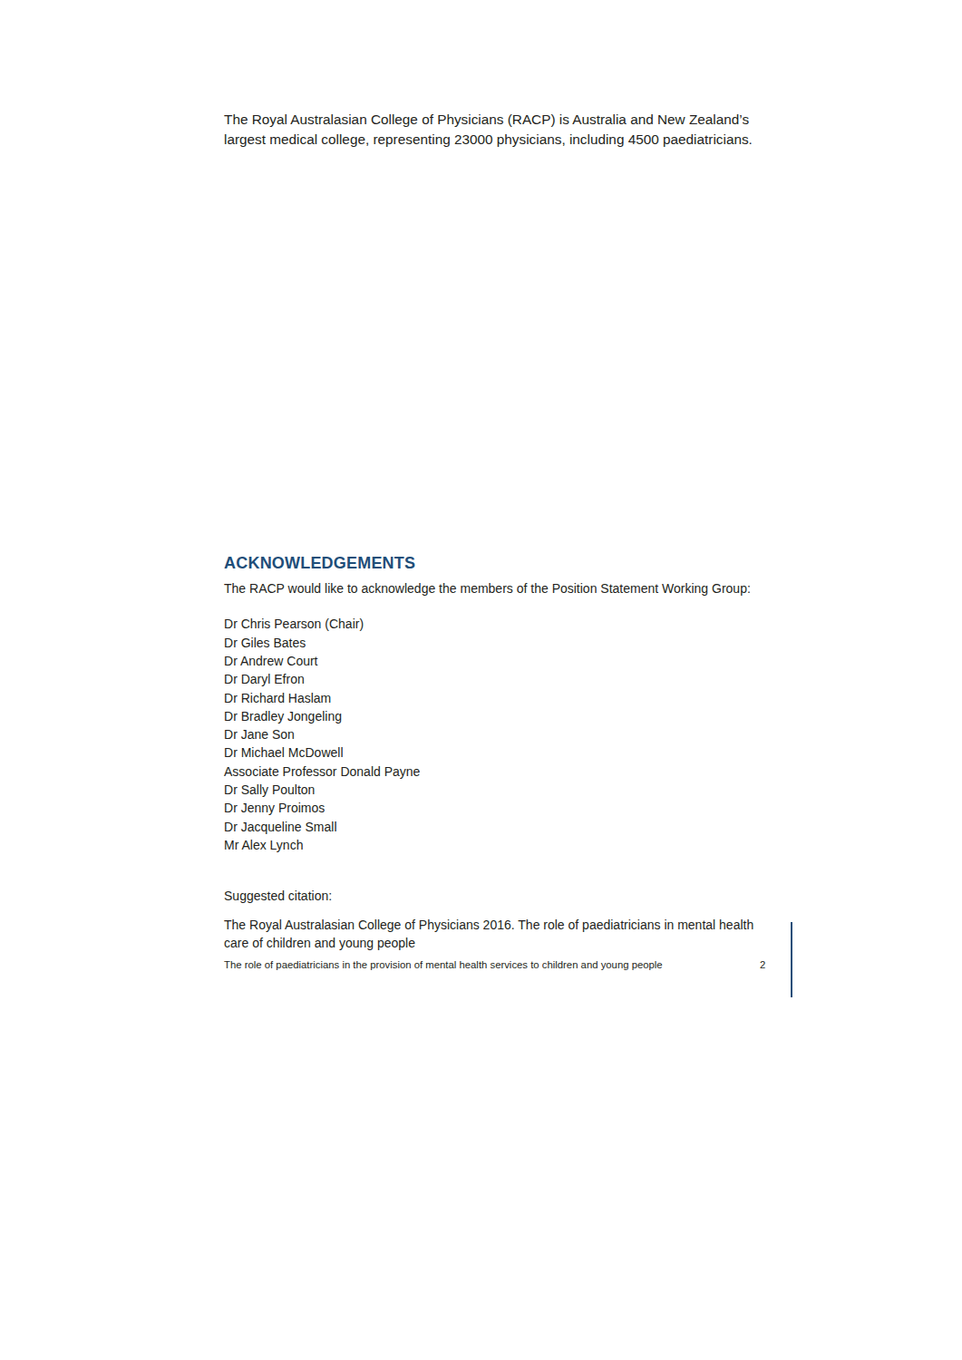The Royal Australasian College of Physicians (RACP) is Australia and New Zealand’s largest medical college, representing 23000 physicians, including 4500 paediatricians.
ACKNOWLEDGEMENTS
The RACP would like to acknowledge the members of the Position Statement Working Group:
Dr Chris Pearson (Chair)
Dr Giles Bates
Dr Andrew Court
Dr Daryl Efron
Dr Richard Haslam
Dr Bradley Jongeling
Dr Jane Son
Dr Michael McDowell
Associate Professor Donald Payne
Dr Sally Poulton
Dr Jenny Proimos
Dr Jacqueline Small
Mr Alex Lynch
Suggested citation:
The Royal Australasian College of Physicians 2016. The role of paediatricians in mental health care of children and young people
The role of paediatricians in the provision of mental health services to children and young people
2